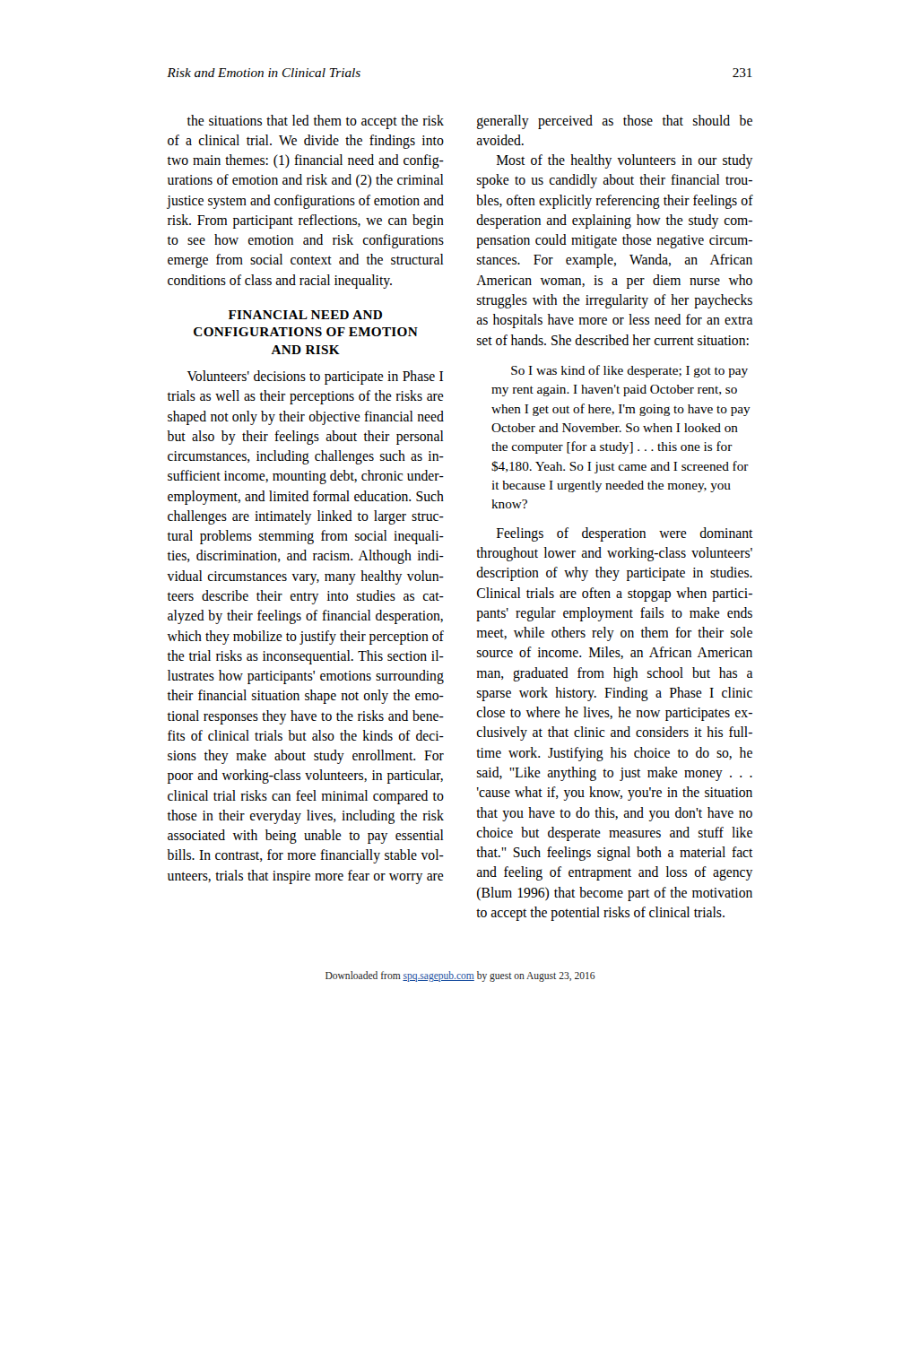Risk and Emotion in Clinical Trials 231
the situations that led them to accept the risk of a clinical trial. We divide the findings into two main themes: (1) financial need and configurations of emotion and risk and (2) the criminal justice system and configurations of emotion and risk. From participant reflections, we can begin to see how emotion and risk configurations emerge from social context and the structural conditions of class and racial inequality.
Financial Need and
Configurations of Emotion
and Risk
Volunteers' decisions to participate in Phase I trials as well as their perceptions of the risks are shaped not only by their objective financial need but also by their feelings about their personal circumstances, including challenges such as insufficient income, mounting debt, chronic underemployment, and limited formal education. Such challenges are intimately linked to larger structural problems stemming from social inequalities, discrimination, and racism. Although individual circumstances vary, many healthy volunteers describe their entry into studies as catalyzed by their feelings of financial desperation, which they mobilize to justify their perception of the trial risks as inconsequential. This section illustrates how participants' emotions surrounding their financial situation shape not only the emotional responses they have to the risks and benefits of clinical trials but also the kinds of decisions they make about study enrollment. For poor and working-class volunteers, in particular, clinical trial risks can feel minimal compared to those in their everyday lives, including the risk associated with being unable to pay essential bills. In contrast, for more financially stable volunteers, trials that inspire more fear or worry are generally perceived as those that should be avoided.
Most of the healthy volunteers in our study spoke to us candidly about their financial troubles, often explicitly referencing their feelings of desperation and explaining how the study compensation could mitigate those negative circumstances. For example, Wanda, an African American woman, is a per diem nurse who struggles with the irregularity of her paychecks as hospitals have more or less need for an extra set of hands. She described her current situation:
So I was kind of like desperate; I got to pay my rent again. I haven't paid October rent, so when I get out of here, I'm going to have to pay October and November. So when I looked on the computer [for a study] . . . this one is for $4,180. Yeah. So I just came and I screened for it because I urgently needed the money, you know?
Feelings of desperation were dominant throughout lower and working-class volunteers' description of why they participate in studies. Clinical trials are often a stopgap when participants' regular employment fails to make ends meet, while others rely on them for their sole source of income. Miles, an African American man, graduated from high school but has a sparse work history. Finding a Phase I clinic close to where he lives, he now participates exclusively at that clinic and considers it his full-time work. Justifying his choice to do so, he said, "Like anything to just make money . . . 'cause what if, you know, you're in the situation that you have to do this, and you don't have no choice but desperate measures and stuff like that." Such feelings signal both a material fact and feeling of entrapment and loss of agency (Blum 1996) that become part of the motivation to accept the potential risks of clinical trials.
Downloaded from spq.sagepub.com by guest on August 23, 2016